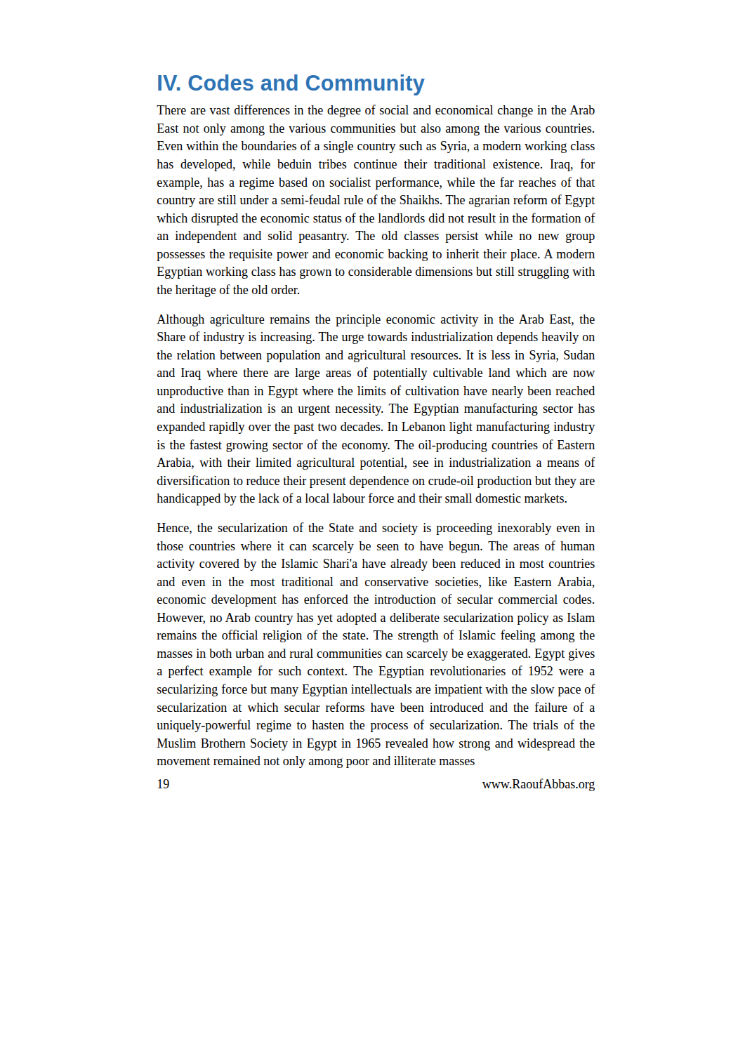IV. Codes and Community
There are vast differences in the degree of social and economical change in the Arab East not only among the various communities but also among the various countries. Even within the boundaries of a single country such as Syria, a modern working class has developed, while beduin tribes continue their traditional existence. Iraq, for example, has a regime based on socialist performance, while the far reaches of that country are still under a semi-feudal rule of the Shaikhs. The agrarian reform of Egypt which disrupted the economic status of the landlords did not result in the formation of an independent and solid peasantry. The old classes persist while no new group possesses the requisite power and economic backing to inherit their place. A modern Egyptian working class has grown to considerable dimensions but still struggling with the heritage of the old order.
Although agriculture remains the principle economic activity in the Arab East, the Share of industry is increasing. The urge towards industrialization depends heavily on the relation between population and agricultural resources. It is less in Syria, Sudan and Iraq where there are large areas of potentially cultivable land which are now unproductive than in Egypt where the limits of cultivation have nearly been reached and industrialization is an urgent necessity. The Egyptian manufacturing sector has expanded rapidly over the past two decades. In Lebanon light manufacturing industry is the fastest growing sector of the economy. The oil-producing countries of Eastern Arabia, with their limited agricultural potential, see in industrialization a means of diversification to reduce their present dependence on crude-oil production but they are handicapped by the lack of a local labour force and their small domestic markets.
Hence, the secularization of the State and society is proceeding inexorably even in those countries where it can scarcely be seen to have begun. The areas of human activity covered by the Islamic Shari'a have already been reduced in most countries and even in the most traditional and conservative societies, like Eastern Arabia, economic development has enforced the introduction of secular commercial codes. However, no Arab country has yet adopted a deliberate secularization policy as Islam remains the official religion of the state. The strength of Islamic feeling among the masses in both urban and rural communities can scarcely be exaggerated. Egypt gives a perfect example for such context. The Egyptian revolutionaries of 1952 were a secularizing force but many Egyptian intellectuals are impatient with the slow pace of secularization at which secular reforms have been introduced and the failure of a uniquely-powerful regime to hasten the process of secularization. The trials of the Muslim Brothern Society in Egypt in 1965 revealed how strong and widespread the movement remained not only among poor and illiterate masses
19 www.RaoufAbbas.org